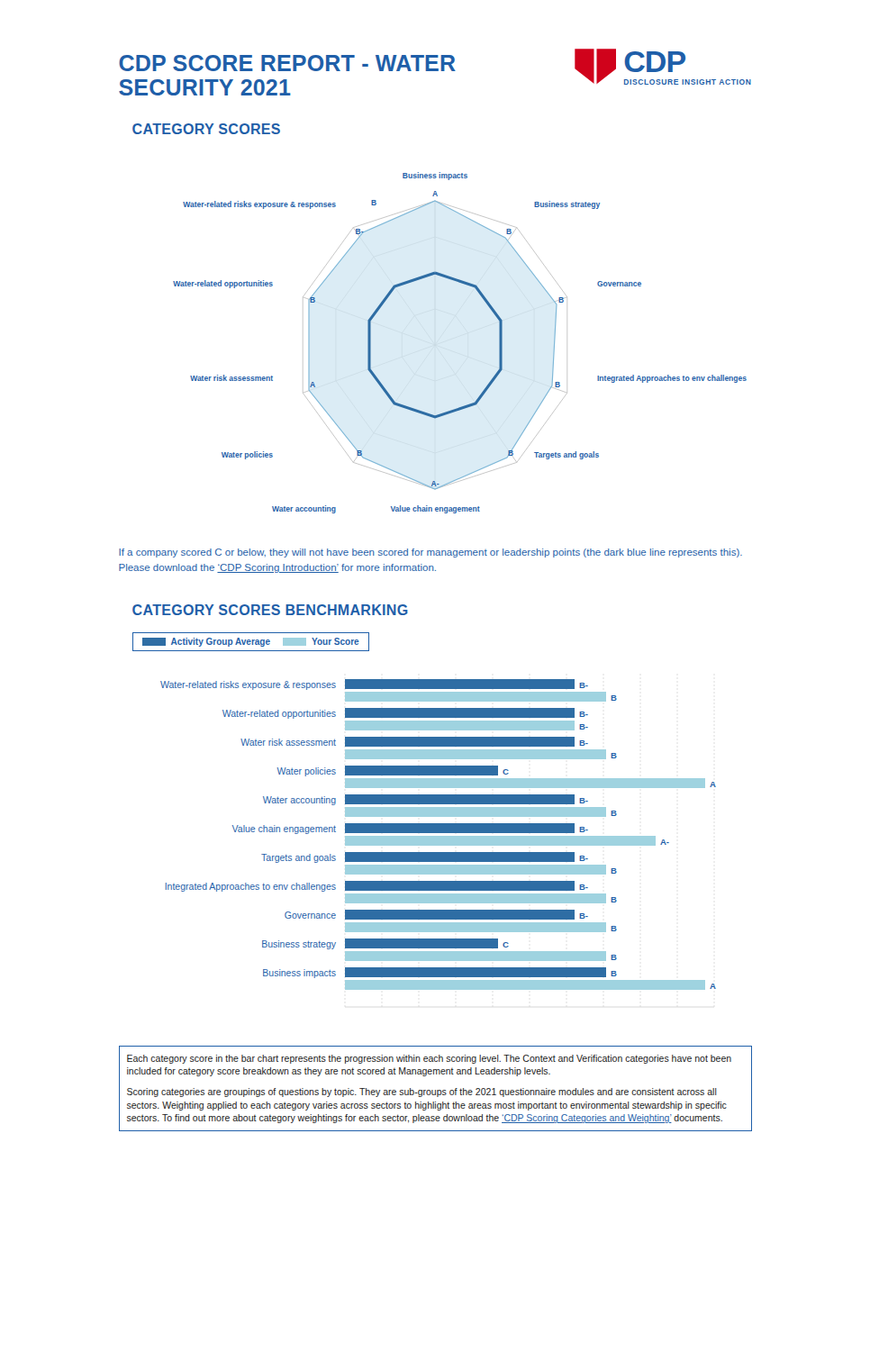CDP SCORE REPORT - WATER SECURITY 2021
CDP
DISCLOSURE INSIGHT ACTION
CATEGORY SCORES
Business impacts Business strategy Governance Integrated Approaches to env challenges Targets and goals Value chain engagement Water accounting Water policies Water risk assessment Water-related opportunities Water-related risks exposure & responses A B B B B A- B A B B- B
If a company scored C or below, they will not have been scored for management or leadership points (the dark blue line represents this). Please download the ‘CDP Scoring Introduction’ for more information.
CATEGORY SCORES BENCHMARKING
Activity Group Average Your Score
Water-related risks exposure & responses B- B Water-related opportunities B- B- Water risk assessment B- B Water policies C A Water accounting B- B Value chain engagement B- A- Targets and goals B- B Integrated Approaches to env challenges B- B Governance B- B Business strategy C B Business impacts B A
Each category score in the bar chart represents the progression within each scoring level. The Context and Verification categories have not been included for category score breakdown as they are not scored at Management and Leadership levels.
Scoring categories are groupings of questions by topic. They are sub-groups of the 2021 questionnaire modules and are consistent across all sectors. Weighting applied to each category varies across sectors to highlight the areas most important to environmental stewardship in specific sectors. To find out more about category weightings for each sector, please download the ‘CDP Scoring Categories and Weighting’ documents.